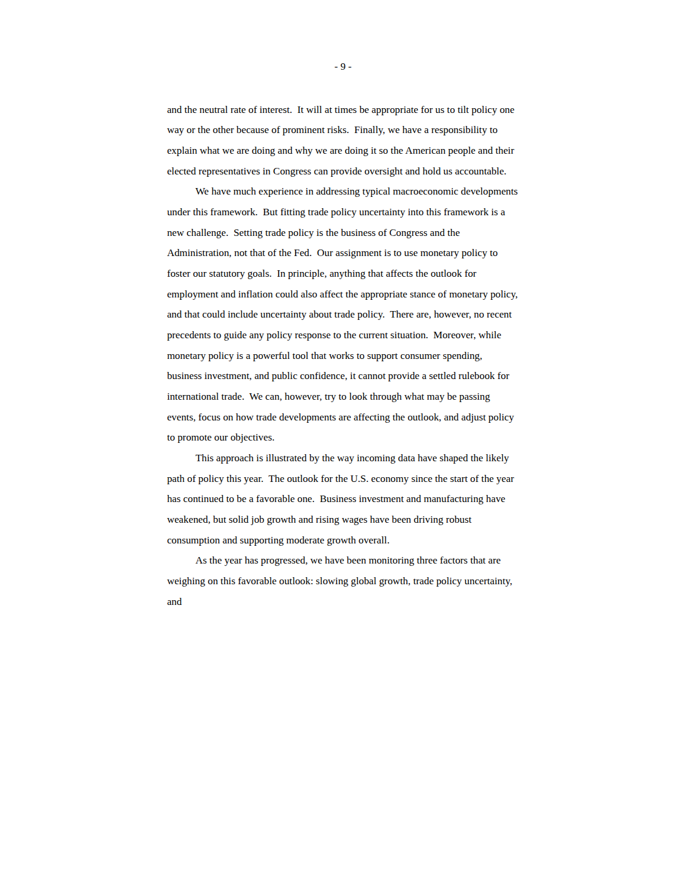- 9 -
and the neutral rate of interest. It will at times be appropriate for us to tilt policy one way or the other because of prominent risks. Finally, we have a responsibility to explain what we are doing and why we are doing it so the American people and their elected representatives in Congress can provide oversight and hold us accountable.
We have much experience in addressing typical macroeconomic developments under this framework. But fitting trade policy uncertainty into this framework is a new challenge. Setting trade policy is the business of Congress and the Administration, not that of the Fed. Our assignment is to use monetary policy to foster our statutory goals. In principle, anything that affects the outlook for employment and inflation could also affect the appropriate stance of monetary policy, and that could include uncertainty about trade policy. There are, however, no recent precedents to guide any policy response to the current situation. Moreover, while monetary policy is a powerful tool that works to support consumer spending, business investment, and public confidence, it cannot provide a settled rulebook for international trade. We can, however, try to look through what may be passing events, focus on how trade developments are affecting the outlook, and adjust policy to promote our objectives.
This approach is illustrated by the way incoming data have shaped the likely path of policy this year. The outlook for the U.S. economy since the start of the year has continued to be a favorable one. Business investment and manufacturing have weakened, but solid job growth and rising wages have been driving robust consumption and supporting moderate growth overall.
As the year has progressed, we have been monitoring three factors that are weighing on this favorable outlook: slowing global growth, trade policy uncertainty, and